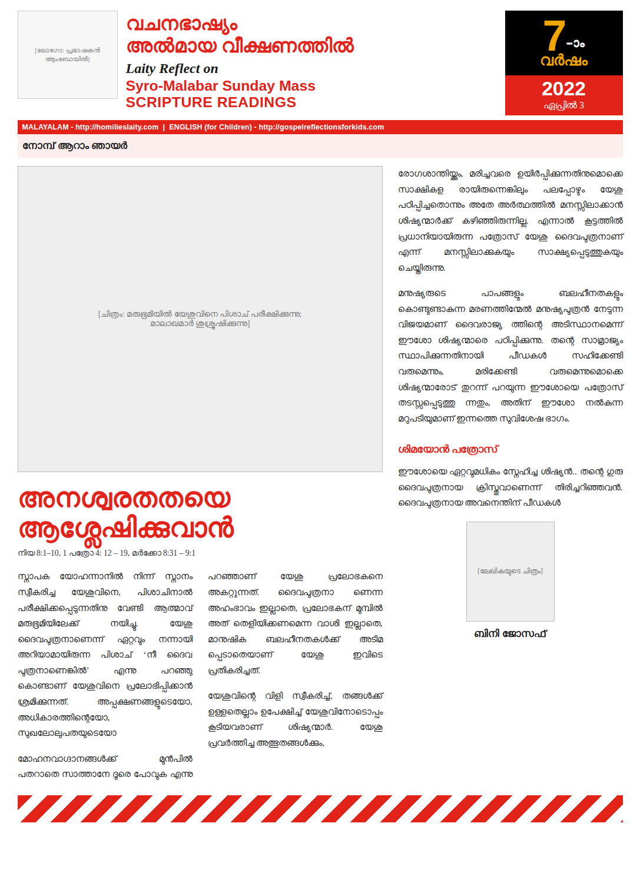[ലോഗോ: പ്രഭാഷകൻ
ആംബോയിൽ]
വചനഭാഷ്യം അൽമായ വീക്ഷണത്തിൽ
Laity Reflect on
Syro-Malabar Sunday Mass SCRIPTURE READINGS
7–ാം വർഷം
2022
ഏപ്രിൽ 3
MALAYALAM - http://homilieslaity.com | ENGLISH (for Children) - http://gospelreflectionsforkids.com
നോമ്പ് ആറാം ഞായർ
[ചിത്രം: മരുഭൂമിയിൽ യേശുവിനെ പിശാച് പരീക്ഷിക്കുന്നു;
മാലാഖമാർ ശുശ്രൂഷിക്കുന്നു]
അനശ്വരതതയെ ആശ്ലേഷിക്കുവാൻ
നിയ 8:1–10, 1 പത്രോ 4: 12 – 19, മർക്കോ 8:31 – 9:1
സ്നാപക യോഹന്നാനിൽ നിന്ന് സ്നാനം സ്വീകരിച്ച യേശുവിനെ, പിശാചിനാൽ പരീക്ഷിക്കപ്പെടുന്നതിനു വേണ്ടി ആത്മാവ് മരുഭൂമിയിലേക്ക് നയിച്ചു. യേശു ദൈവപുത്രനാണെന്ന് ഏറ്റവും നന്നായി അറിയാമായിരുന്ന പിശാച് ‘നീ ദൈവ പുത്രനാണെങ്കിൽ’ എന്നു പറഞ്ഞു കൊണ്ടാണ് യേശുവിനെ പ്രലോഭിപ്പിക്കാൻ ശ്രമിക്കുന്നത്. അപ്പക്ഷണങ്ങളുടെയോ, അധികാരത്തിന്റെയോ, സുഖലോലുപതയുടെയോ
മോഹനവാഗ്ദാനങ്ങൾക്ക് മുൻപിൽ പതറാതെ സാത്താനേ ദൂരെ പോവുക എന്നു പറഞ്ഞാണ് യേശു പ്രലോഭകനെ അകറ്റുന്നത്. ദൈവപുത്രനാ ണെന്ന അഹംഭാവം ഇല്ലാതെ, പ്രലോഭകന് മുമ്പിൽ അത് തെളിയിക്കണമെന്ന വാശി ഇല്ലാതെ, മാനുഷിക ബലഹീനതകൾക്ക് അടിമ പ്പെടാതെയാണ് യേശു ഇവിടെ പ്രതികരിച്ചത്.
യേശുവിന്റെ വിളി സ്വീകരിച്ച്, തങ്ങൾക്ക് ഉള്ളതെല്ലാം ഉപേക്ഷിച്ച് യേശുവിനോടൊപ്പം കൂടിയവരാണ് ശിഷ്യന്മാർ. യേശു പ്രവർത്തിച്ച അത്ഭുതങ്ങൾക്കും,
രോഗശാന്തിയ്ക്കും, മരിച്ചവരെ ഉയിർപ്പിക്കുന്നതിനുമൊക്കെ സാക്ഷികള രായിരുന്നെങ്കിലും പലപ്പോഴും യേശു പഠിപ്പിച്ചതൊന്നും അതേ അർത്ഥത്തിൽ മനസ്സിലാക്കാൻ ശിഷ്യന്മാർക്ക് കഴിഞ്ഞിരുന്നില്ല. എന്നാൽ കൂട്ടത്തിൽ പ്രധാനിയായിരുന്ന പത്രോസ് യേശു ദൈവപുത്രനാണ് എന്ന് മനസ്സിലാക്കുകയും സാക്ഷ്യപ്പെടുത്തുകയും ചെയ്തിരുന്നു.
മനുഷ്യരുടെ പാപങ്ങളും ബലഹീനതകളും കൊണ്ടുണ്ടാകുന്ന മരണത്തിന്മേൽ മനുഷ്യപുത്രൻ നേടുന്ന വിജയമാണ് ദൈവരാജ്യ ത്തിന്റെ അടിസ്ഥാനമെന്ന് ഈശോ ശിഷ്യന്മാരെ പഠിപ്പിക്കുന്നു. തന്റെ സാമ്രാജ്യം സ്ഥാപിക്കുന്നതിനായി പീഡകൾ സഹിക്കേണ്ടി വരുമെന്നും, മരിക്കേണ്ടി വരുമെന്നുമൊക്കെ ശിഷ്യന്മാരോട് തുറന്ന് പറയുന്ന ഈശോയെ പത്രോസ് തടസ്സപ്പെടുത്തു ന്നതും, അതിന് ഈശോ നൽകുന്ന മറുപടിയുമാണ് ഇന്നത്തെ സുവിശേഷ ഭാഗം.
ശിമയോൻ പത്രോസ്
ഈശോയെ ഏറ്റവുമധികം സ്നേഹിച്ച ശിഷ്യൻ.. തന്റെ ഗുരു ദൈവപുത്രനായ ക്രിസ്തുവാണെന്ന് തിരിച്ചറിഞ്ഞവൻ. ദൈവപുത്രനായ അവനെന്തിന് പീഡകൾ
[ലേഖികയുടെ ചിത്രം]
ബിനി ജോസഫ്